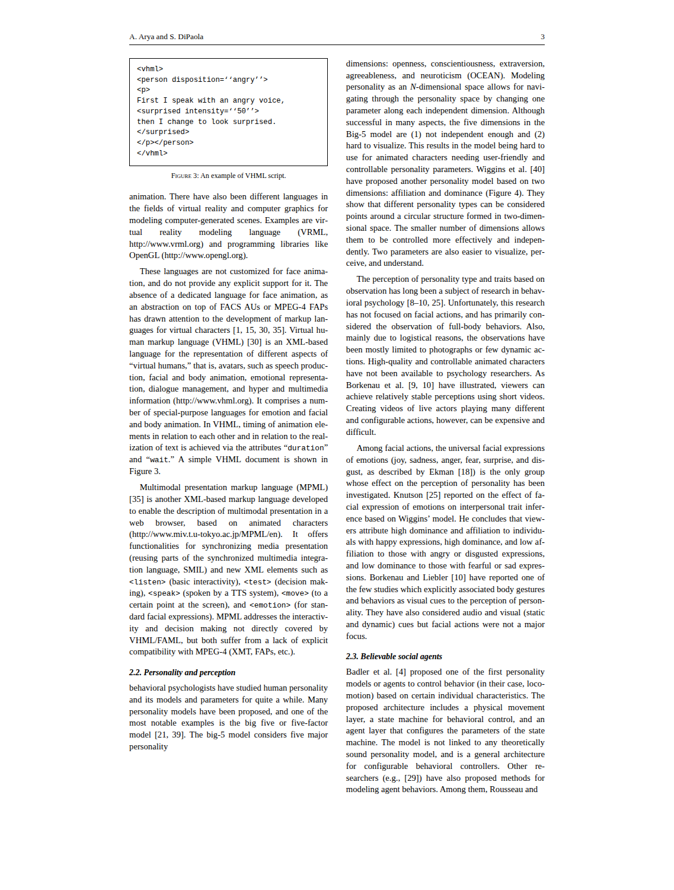A. Arya and S. DiPaola
3
<vhml> <person disposition=‘‘angry’’> <p> First I speak with an angry voice, <surprised intensity=‘‘50’’> then I change to look surprised. </surprised> </p></person> </vhml>
Figure 3: An example of VHML script.
animation. There have also been different languages in the fields of virtual reality and computer graphics for modeling computer-generated scenes. Examples are virtual reality modeling language (VRML, http://www.vrml.org) and programming libraries like OpenGL (http://www.opengl.org).
These languages are not customized for face animation, and do not provide any explicit support for it. The absence of a dedicated language for face animation, as an abstraction on top of FACS AUs or MPEG-4 FAPs has drawn attention to the development of markup languages for virtual characters [1, 15, 30, 35]. Virtual human markup language (VHML) [30] is an XML-based language for the representation of different aspects of “virtual humans,” that is, avatars, such as speech production, facial and body animation, emotional representation, dialogue management, and hyper and multimedia information (http://www.vhml.org). It comprises a number of special-purpose languages for emotion and facial and body animation. In VHML, timing of animation elements in relation to each other and in relation to the realization of text is achieved via the attributes “duration” and “wait.” A simple VHML document is shown in Figure 3.
Multimodal presentation markup language (MPML) [35] is another XML-based markup language developed to enable the description of multimodal presentation in a web browser, based on animated characters (http://www.miv.t.u-tokyo.ac.jp/MPML/en). It offers functionalities for synchronizing media presentation (reusing parts of the synchronized multimedia integration language, SMIL) and new XML elements such as <listen> (basic interactivity), <test> (decision making), <speak> (spoken by a TTS system), <move> (to a certain point at the screen), and <emotion> (for standard facial expressions). MPML addresses the interactivity and decision making not directly covered by VHML/FAML, but both suffer from a lack of explicit compatibility with MPEG-4 (XMT, FAPs, etc.).
2.2. Personality and perception
behavioral psychologists have studied human personality and its models and parameters for quite a while. Many personality models have been proposed, and one of the most notable examples is the big five or five-factor model [21, 39]. The big-5 model considers five major personality
dimensions: openness, conscientiousness, extraversion, agreeableness, and neuroticism (OCEAN). Modeling personality as an N-dimensional space allows for navigating through the personality space by changing one parameter along each independent dimension. Although successful in many aspects, the five dimensions in the Big-5 model are (1) not independent enough and (2) hard to visualize. This results in the model being hard to use for animated characters needing user-friendly and controllable personality parameters. Wiggins et al. [40] have proposed another personality model based on two dimensions: affiliation and dominance (Figure 4). They show that different personality types can be considered points around a circular structure formed in two-dimensional space. The smaller number of dimensions allows them to be controlled more effectively and independently. Two parameters are also easier to visualize, perceive, and understand.
The perception of personality type and traits based on observation has long been a subject of research in behavioral psychology [8–10, 25]. Unfortunately, this research has not focused on facial actions, and has primarily considered the observation of full-body behaviors. Also, mainly due to logistical reasons, the observations have been mostly limited to photographs or few dynamic actions. High-quality and controllable animated characters have not been available to psychology researchers. As Borkenau et al. [9, 10] have illustrated, viewers can achieve relatively stable perceptions using short videos. Creating videos of live actors playing many different and configurable actions, however, can be expensive and difficult.
Among facial actions, the universal facial expressions of emotions (joy, sadness, anger, fear, surprise, and disgust, as described by Ekman [18]) is the only group whose effect on the perception of personality has been investigated. Knutson [25] reported on the effect of facial expression of emotions on interpersonal trait inference based on Wiggins’ model. He concludes that viewers attribute high dominance and affiliation to individuals with happy expressions, high dominance, and low affiliation to those with angry or disgusted expressions, and low dominance to those with fearful or sad expressions. Borkenau and Liebler [10] have reported one of the few studies which explicitly associated body gestures and behaviors as visual cues to the perception of personality. They have also considered audio and visual (static and dynamic) cues but facial actions were not a major focus.
2.3. Believable social agents
Badler et al. [4] proposed one of the first personality models or agents to control behavior (in their case, locomotion) based on certain individual characteristics. The proposed architecture includes a physical movement layer, a state machine for behavioral control, and an agent layer that configures the parameters of the state machine. The model is not linked to any theoretically sound personality model, and is a general architecture for configurable behavioral controllers. Other researchers (e.g., [29]) have also proposed methods for modeling agent behaviors. Among them, Rousseau and